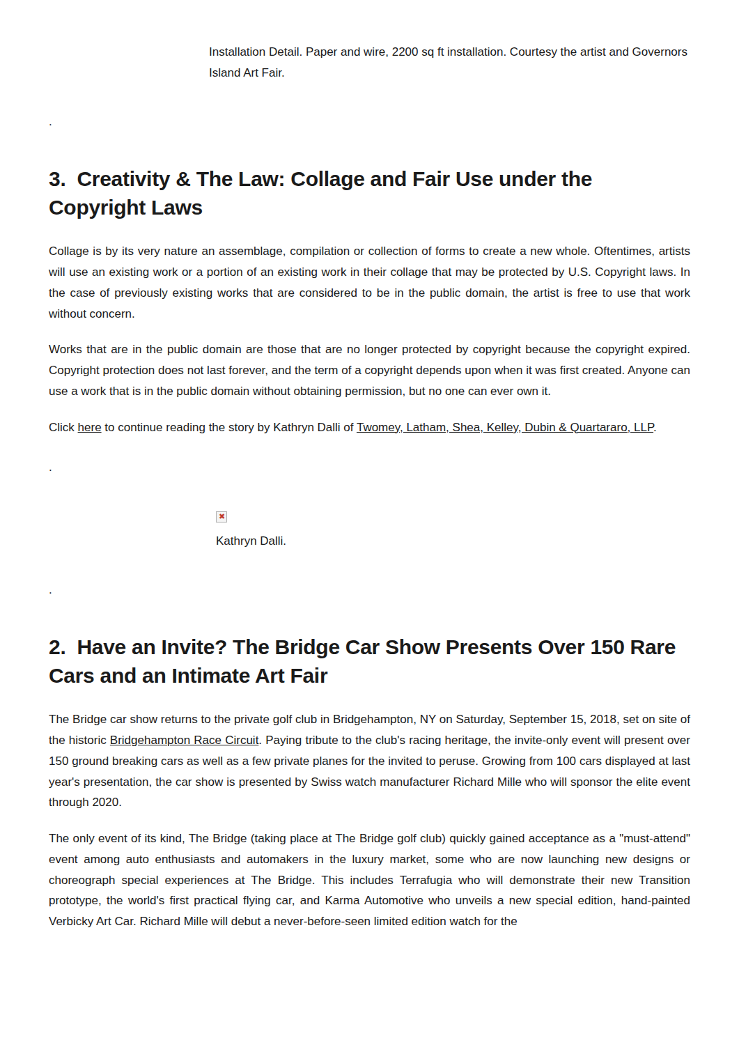Installation Detail. Paper and wire, 2200 sq ft installation. Courtesy the artist and Governors Island Art Fair.
.
3. Creativity & The Law: Collage and Fair Use under the Copyright Laws
Collage is by its very nature an assemblage, compilation or collection of forms to create a new whole. Oftentimes, artists will use an existing work or a portion of an existing work in their collage that may be protected by U.S. Copyright laws. In the case of previously existing works that are considered to be in the public domain, the artist is free to use that work without concern.
Works that are in the public domain are those that are no longer protected by copyright because the copyright expired. Copyright protection does not last forever, and the term of a copyright depends upon when it was first created. Anyone can use a work that is in the public domain without obtaining permission, but no one can ever own it.
Click here to continue reading the story by Kathryn Dalli of Twomey, Latham, Shea, Kelley, Dubin & Quartararo, LLP.
.
✖
Kathryn Dalli.
.
2. Have an Invite? The Bridge Car Show Presents Over 150 Rare Cars and an Intimate Art Fair
The Bridge car show returns to the private golf club in Bridgehampton, NY on Saturday, September 15, 2018, set on site of the historic Bridgehampton Race Circuit. Paying tribute to the club's racing heritage, the invite-only event will present over 150 ground breaking cars as well as a few private planes for the invited to peruse. Growing from 100 cars displayed at last year's presentation, the car show is presented by Swiss watch manufacturer Richard Mille who will sponsor the elite event through 2020.
The only event of its kind, The Bridge (taking place at The Bridge golf club) quickly gained acceptance as a "must-attend" event among auto enthusiasts and automakers in the luxury market, some who are now launching new designs or choreograph special experiences at The Bridge. This includes Terrafugia who will demonstrate their new Transition prototype, the world's first practical flying car, and Karma Automotive who unveils a new special edition, hand-painted Verbicky Art Car. Richard Mille will debut a never-before-seen limited edition watch for the